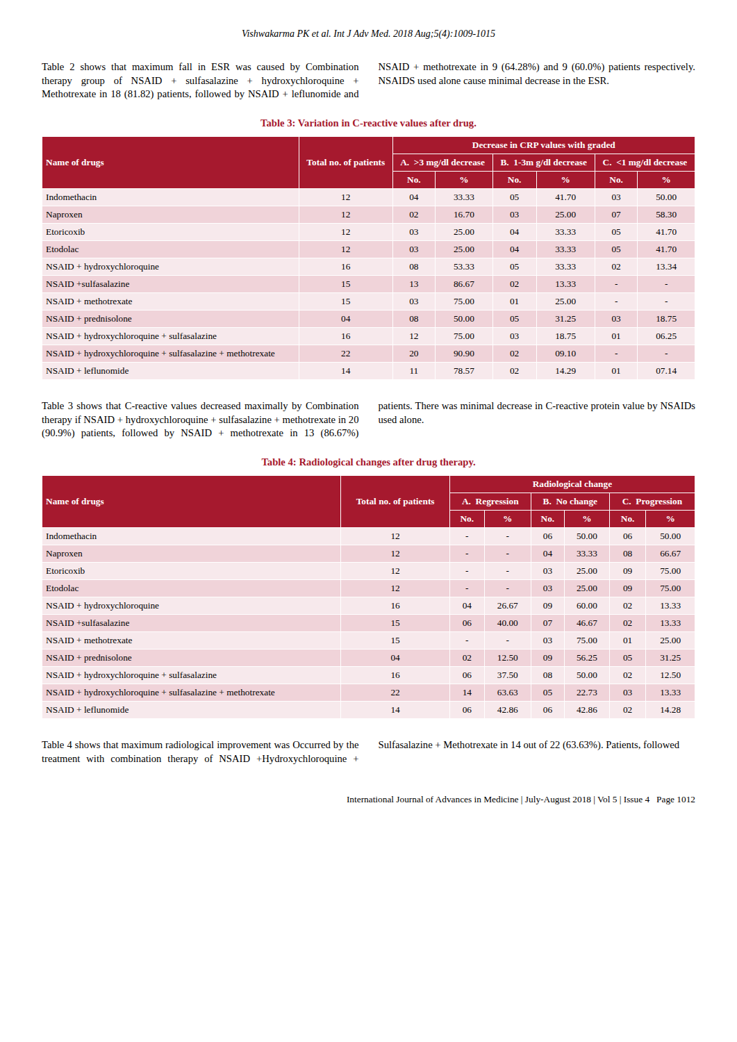Vishwakarma PK et al. Int J Adv Med. 2018 Aug;5(4):1009-1015
Table 2 shows that maximum fall in ESR was caused by Combination therapy group of NSAID + sulfasalazine + hydroxychloroquine + Methotrexate in 18 (81.82) patients, followed by NSAID + leflunomide and NSAID + methotrexate in 9 (64.28%) and 9 (60.0%) patients respectively. NSAIDS used alone cause minimal decrease in the ESR.
Table 3: Variation in C-reactive values after drug.
| Name of drugs | Total no. of patients | Decrease in CRP values with graded |
| --- | --- | --- |
| A. >3 mg/dl decrease | B. 1-3m g/dl decrease | C. <1 mg/dl decrease |
| No. | % | No. | % | No. | % |
| Indomethacin | 12 | 04 | 33.33 | 05 | 41.70 | 03 | 50.00 |
| Naproxen | 12 | 02 | 16.70 | 03 | 25.00 | 07 | 58.30 |
| Etoricoxib | 12 | 03 | 25.00 | 04 | 33.33 | 05 | 41.70 |
| Etodolac | 12 | 03 | 25.00 | 04 | 33.33 | 05 | 41.70 |
| NSAID + hydroxychloroquine | 16 | 08 | 53.33 | 05 | 33.33 | 02 | 13.34 |
| NSAID +sulfasalazine | 15 | 13 | 86.67 | 02 | 13.33 | - | - |
| NSAID + methotrexate | 15 | 03 | 75.00 | 01 | 25.00 | - | - |
| NSAID + prednisolone | 04 | 08 | 50.00 | 05 | 31.25 | 03 | 18.75 |
| NSAID + hydroxychloroquine + sulfasalazine | 16 | 12 | 75.00 | 03 | 18.75 | 01 | 06.25 |
| NSAID + hydroxychloroquine + sulfasalazine + methotrexate | 22 | 20 | 90.90 | 02 | 09.10 | - | - |
| NSAID + leflunomide | 14 | 11 | 78.57 | 02 | 14.29 | 01 | 07.14 |
Table 3 shows that C-reactive values decreased maximally by Combination therapy if NSAID + hydroxychloroquine + sulfasalazine + methotrexate in 20 (90.9%) patients, followed by NSAID + methotrexate in 13 (86.67%) patients. There was minimal decrease in C-reactive protein value by NSAIDs used alone.
Table 4: Radiological changes after drug therapy.
| Name of drugs | Total no. of patients | Radiological change |
| --- | --- | --- |
| A. Regression | B. No change | C. Progression |
| No. | % | No. | % | No. | % |
| Indomethacin | 12 | - | - | 06 | 50.00 | 06 | 50.00 |
| Naproxen | 12 | - | - | 04 | 33.33 | 08 | 66.67 |
| Etoricoxib | 12 | - | - | 03 | 25.00 | 09 | 75.00 |
| Etodolac | 12 | - | - | 03 | 25.00 | 09 | 75.00 |
| NSAID + hydroxychloroquine | 16 | 04 | 26.67 | 09 | 60.00 | 02 | 13.33 |
| NSAID +sulfasalazine | 15 | 06 | 40.00 | 07 | 46.67 | 02 | 13.33 |
| NSAID + methotrexate | 15 | - | - | 03 | 75.00 | 01 | 25.00 |
| NSAID + prednisolone | 04 | 02 | 12.50 | 09 | 56.25 | 05 | 31.25 |
| NSAID + hydroxychloroquine + sulfasalazine | 16 | 06 | 37.50 | 08 | 50.00 | 02 | 12.50 |
| NSAID + hydroxychloroquine + sulfasalazine + methotrexate | 22 | 14 | 63.63 | 05 | 22.73 | 03 | 13.33 |
| NSAID + leflunomide | 14 | 06 | 42.86 | 06 | 42.86 | 02 | 14.28 |
Table 4 shows that maximum radiological improvement was Occurred by the treatment with combination therapy of NSAID +Hydroxychloroquine + Sulfasalazine + Methotrexate in 14 out of 22 (63.63%). Patients, followed
International Journal of Advances in Medicine | July-August 2018 | Vol 5 | Issue 4 Page 1012